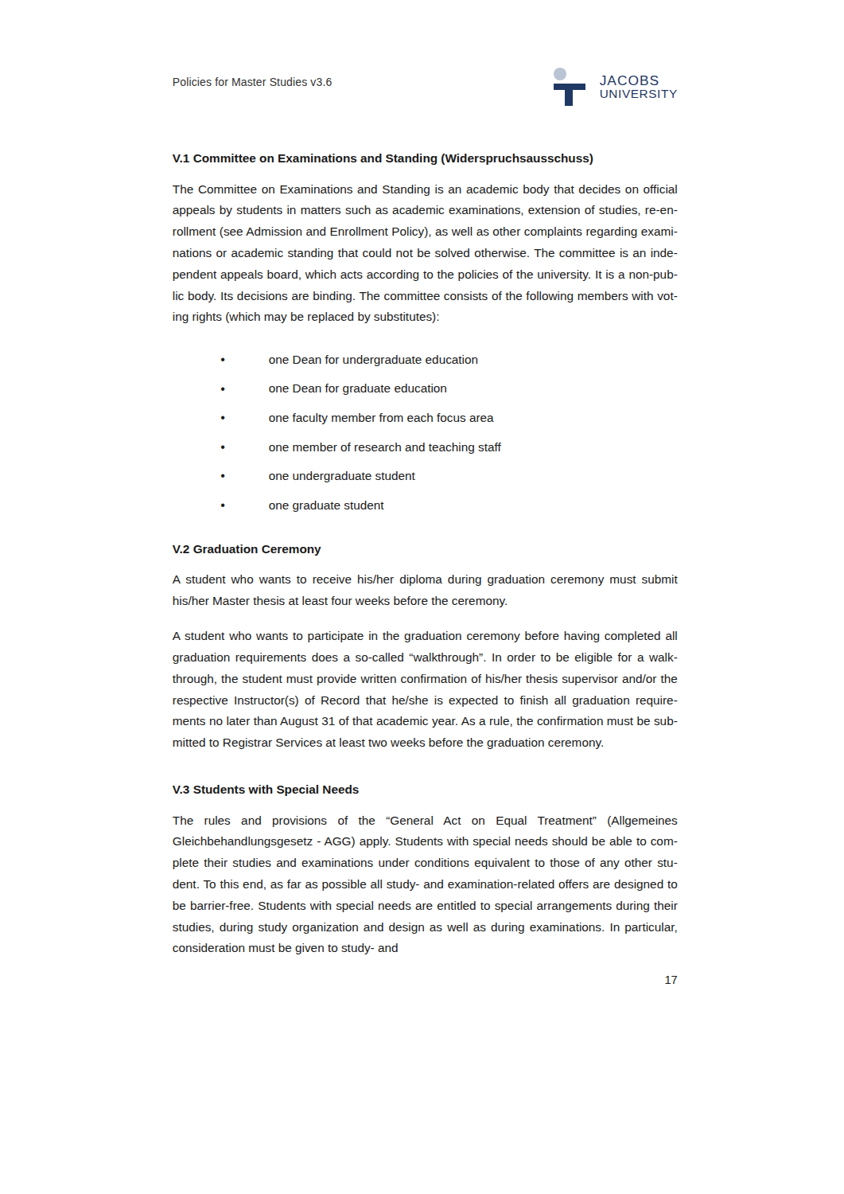Policies for Master Studies v3.6
JACOBS UNIVERSITY
V.1 Committee on Examinations and Standing (Widerspruchsausschuss)
The Committee on Examinations and Standing is an academic body that decides on official appeals by students in matters such as academic examinations, extension of studies, re-enrollment (see Admission and Enrollment Policy), as well as other complaints regarding examinations or academic standing that could not be solved otherwise. The committee is an independent appeals board, which acts according to the policies of the university. It is a non-public body. Its decisions are binding. The committee consists of the following members with voting rights (which may be replaced by substitutes):
one Dean for undergraduate education
one Dean for graduate education
one faculty member from each focus area
one member of research and teaching staff
one undergraduate student
one graduate student
V.2 Graduation Ceremony
A student who wants to receive his/her diploma during graduation ceremony must submit his/her Master thesis at least four weeks before the ceremony.
A student who wants to participate in the graduation ceremony before having completed all graduation requirements does a so-called “walkthrough”. In order to be eligible for a walkthrough, the student must provide written confirmation of his/her thesis supervisor and/or the respective Instructor(s) of Record that he/she is expected to finish all graduation requirements no later than August 31 of that academic year. As a rule, the confirmation must be submitted to Registrar Services at least two weeks before the graduation ceremony.
V.3 Students with Special Needs
The rules and provisions of the “General Act on Equal Treatment” (Allgemeines Gleichbehandlungsgesetz - AGG) apply. Students with special needs should be able to complete their studies and examinations under conditions equivalent to those of any other student. To this end, as far as possible all study- and examination-related offers are designed to be barrier-free. Students with special needs are entitled to special arrangements during their studies, during study organization and design as well as during examinations. In particular, consideration must be given to study- and
17